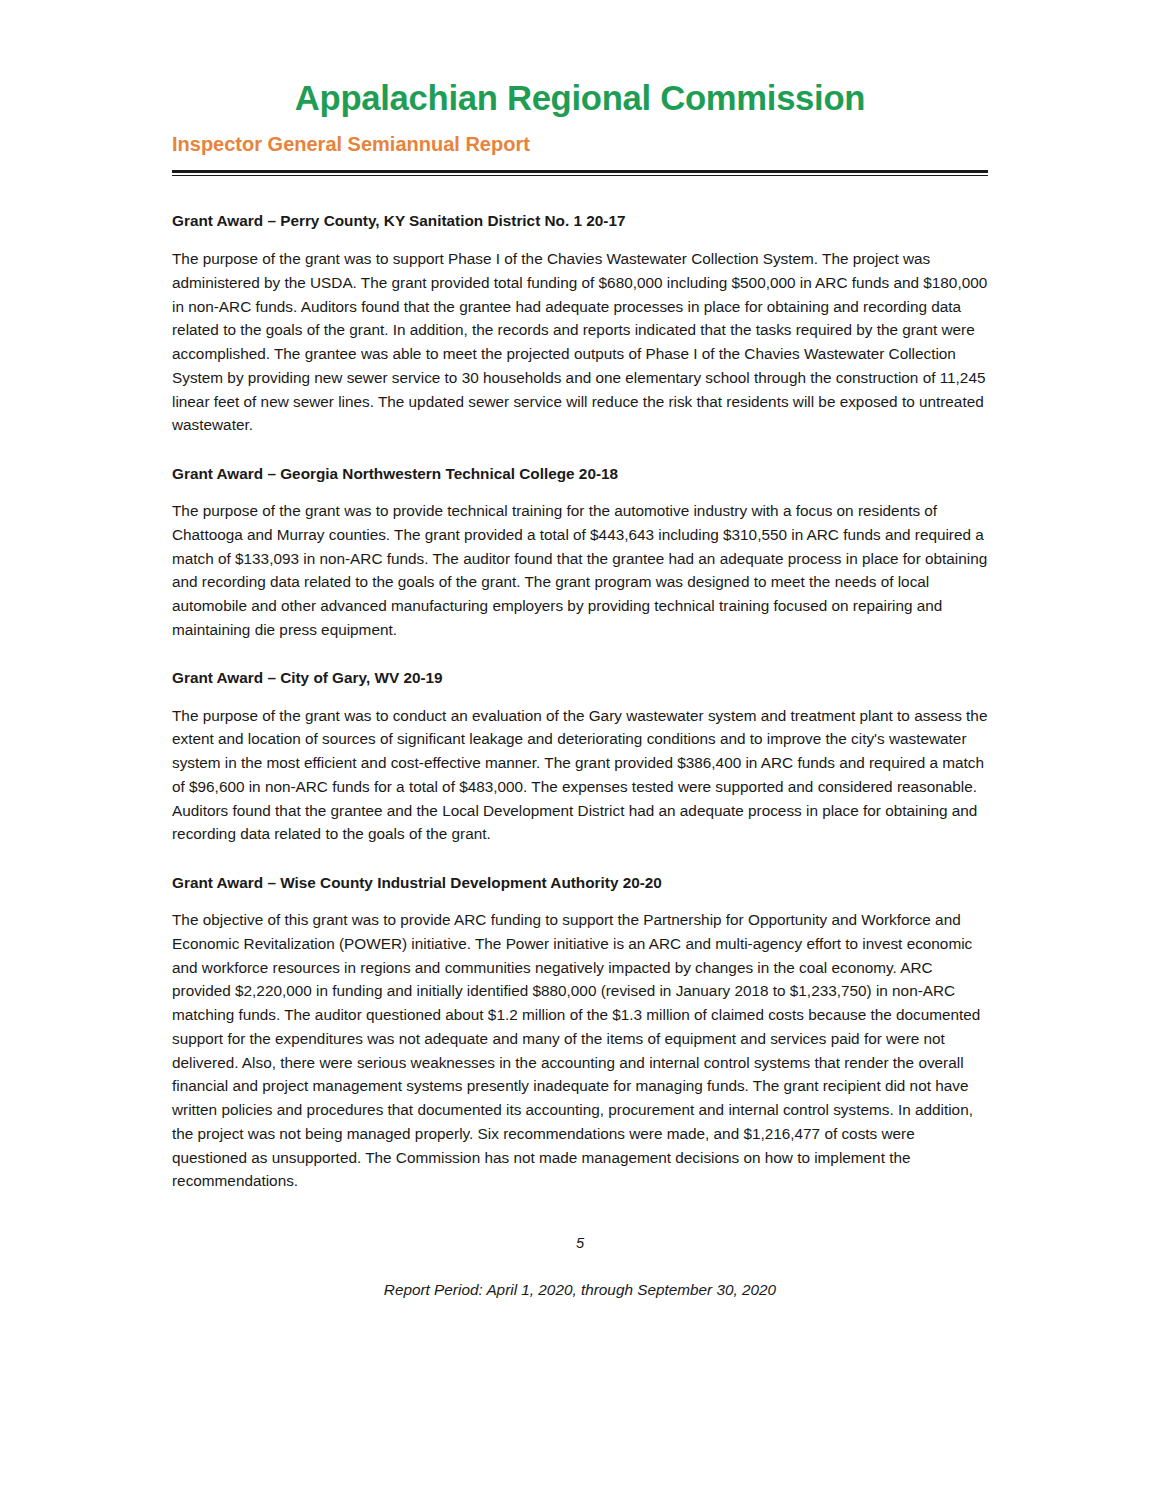Appalachian Regional Commission
Inspector General Semiannual Report
Grant Award – Perry County, KY Sanitation District No. 1 20-17
The purpose of the grant was to support Phase I of the Chavies Wastewater Collection System. The project was administered by the USDA. The grant provided total funding of $680,000 including $500,000 in ARC funds and $180,000 in non-ARC funds. Auditors found that the grantee had adequate processes in place for obtaining and recording data related to the goals of the grant. In addition, the records and reports indicated that the tasks required by the grant were accomplished. The grantee was able to meet the projected outputs of Phase I of the Chavies Wastewater Collection System by providing new sewer service to 30 households and one elementary school through the construction of 11,245 linear feet of new sewer lines. The updated sewer service will reduce the risk that residents will be exposed to untreated wastewater.
Grant Award – Georgia Northwestern Technical College 20-18
The purpose of the grant was to provide technical training for the automotive industry with a focus on residents of Chattooga and Murray counties. The grant provided a total of $443,643 including $310,550 in ARC funds and required a match of $133,093 in non-ARC funds. The auditor found that the grantee had an adequate process in place for obtaining and recording data related to the goals of the grant. The grant program was designed to meet the needs of local automobile and other advanced manufacturing employers by providing technical training focused on repairing and maintaining die press equipment.
Grant Award – City of Gary, WV 20-19
The purpose of the grant was to conduct an evaluation of the Gary wastewater system and treatment plant to assess the extent and location of sources of significant leakage and deteriorating conditions and to improve the city's wastewater system in the most efficient and cost-effective manner. The grant provided $386,400 in ARC funds and required a match of $96,600 in non-ARC funds for a total of $483,000. The expenses tested were supported and considered reasonable. Auditors found that the grantee and the Local Development District had an adequate process in place for obtaining and recording data related to the goals of the grant.
Grant Award – Wise County Industrial Development Authority 20-20
The objective of this grant was to provide ARC funding to support the Partnership for Opportunity and Workforce and Economic Revitalization (POWER) initiative. The Power initiative is an ARC and multi-agency effort to invest economic and workforce resources in regions and communities negatively impacted by changes in the coal economy. ARC provided $2,220,000 in funding and initially identified $880,000 (revised in January 2018 to $1,233,750) in non-ARC matching funds. The auditor questioned about $1.2 million of the $1.3 million of claimed costs because the documented support for the expenditures was not adequate and many of the items of equipment and services paid for were not delivered. Also, there were serious weaknesses in the accounting and internal control systems that render the overall financial and project management systems presently inadequate for managing funds. The grant recipient did not have written policies and procedures that documented its accounting, procurement and internal control systems. In addition, the project was not being managed properly. Six recommendations were made, and $1,216,477 of costs were questioned as unsupported. The Commission has not made management decisions on how to implement the recommendations.
5
Report Period: April 1, 2020, through September 30, 2020